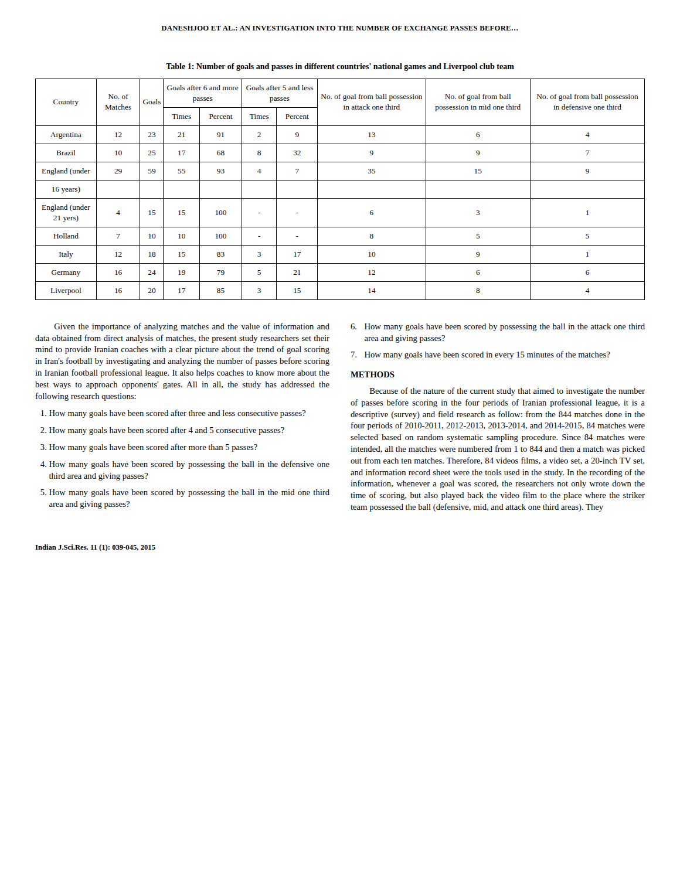DANESHJOO ET AL.: AN INVESTIGATION INTO THE NUMBER OF EXCHANGE PASSES BEFORE…
Table 1: Number of goals and passes in different countries' national games and Liverpool club team
| Country | No. of Matches | Goals | Goals after 6 and more passes | Goals after 5 and less passes | No. of goal from ball possession in attack one third | No. of goal from ball possession in mid one third | No. of goal from ball possession in defensive one third |
| --- | --- | --- | --- | --- | --- | --- | --- |
| Times | Percent | Times | Percent |
| Argentina | 12 | 23 | 21 | 91 | 2 | 9 | 13 | 6 | 4 |
| Brazil | 10 | 25 | 17 | 68 | 8 | 32 | 9 | 9 | 7 |
| England (under | 29 | 59 | 55 | 93 | 4 | 7 | 35 | 15 | 9 |
| 16 years) | | | | | | | | | |
| England (under 21 yers) | 4 | 15 | 15 | 100 | - | - | 6 | 3 | 1 |
| Holland | 7 | 10 | 10 | 100 | - | - | 8 | 5 | 5 |
| Italy | 12 | 18 | 15 | 83 | 3 | 17 | 10 | 9 | 1 |
| Germany | 16 | 24 | 19 | 79 | 5 | 21 | 12 | 6 | 6 |
| Liverpool | 16 | 20 | 17 | 85 | 3 | 15 | 14 | 8 | 4 |
Given the importance of analyzing matches and the value of information and data obtained from direct analysis of matches, the present study researchers set their mind to provide Iranian coaches with a clear picture about the trend of goal scoring in Iran's football by investigating and analyzing the number of passes before scoring in Iranian football professional league. It also helps coaches to know more about the best ways to approach opponents' gates. All in all, the study has addressed the following research questions:
How many goals have been scored after three and less consecutive passes?
How many goals have been scored after 4 and 5 consecutive passes?
How many goals have been scored after more than 5 passes?
How many goals have been scored by possessing the ball in the defensive one third area and giving passes?
How many goals have been scored by possessing the ball in the mid one third area and giving passes?
How many goals have been scored by possessing the ball in the attack one third area and giving passes?
How many goals have been scored in every 15 minutes of the matches?
METHODS
Because of the nature of the current study that aimed to investigate the number of passes before scoring in the four periods of Iranian professional league, it is a descriptive (survey) and field research as follow: from the 844 matches done in the four periods of 2010-2011, 2012-2013, 2013-2014, and 2014-2015, 84 matches were selected based on random systematic sampling procedure. Since 84 matches were intended, all the matches were numbered from 1 to 844 and then a match was picked out from each ten matches. Therefore, 84 videos films, a video set, a 20-inch TV set, and information record sheet were the tools used in the study. In the recording of the information, whenever a goal was scored, the researchers not only wrote down the time of scoring, but also played back the video film to the place where the striker team possessed the ball (defensive, mid, and attack one third areas). They
Indian J.Sci.Res. 11 (1): 039-045, 2015